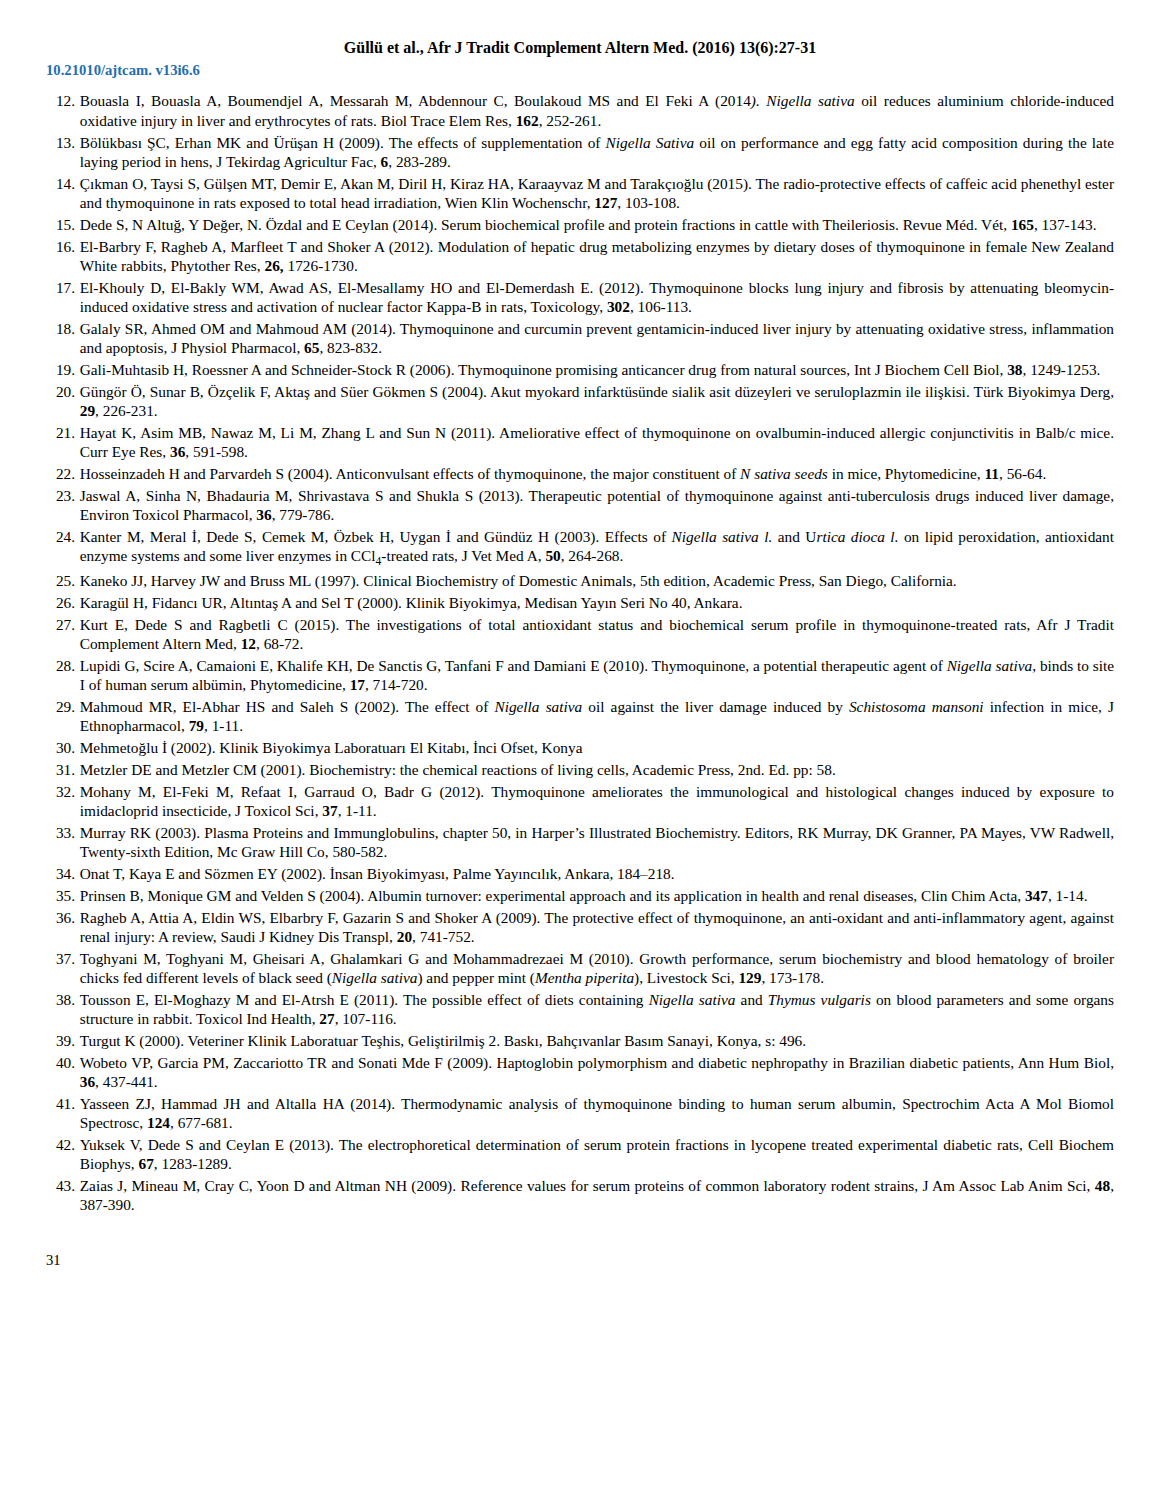Güllü et al., Afr J Tradit Complement Altern Med. (2016) 13(6):27-31
10.21010/ajtcam. v13i6.6
12. Bouasla I, Bouasla A, Boumendjel A, Messarah M, Abdennour C, Boulakoud MS and El Feki A (2014). Nigella sativa oil reduces aluminium chloride-induced oxidative injury in liver and erythrocytes of rats. Biol Trace Elem Res, 162, 252-261.
13. Bölükbası ŞC, Erhan MK and Ürüşan H (2009). The effects of supplementation of Nigella Sativa oil on performance and egg fatty acid composition during the late laying period in hens, J Tekirdag Agricultur Fac, 6, 283-289.
14. Çıkman O, Taysi S, Gülşen MT, Demir E, Akan M, Diril H, Kiraz HA, Karaayvaz M and Tarakçıoğlu (2015). The radio-protective effects of caffeic acid phenethyl ester and thymoquinone in rats exposed to total head irradiation, Wien Klin Wochenschr, 127, 103-108.
15. Dede S, N Altuğ, Y Değer, N. Özdal and E Ceylan (2014). Serum biochemical profile and protein fractions in cattle with Theileriosis. Revue Méd. Vét, 165, 137-143.
16. El-Barbry F, Ragheb A, Marfleet T and Shoker A (2012). Modulation of hepatic drug metabolizing enzymes by dietary doses of thymoquinone in female New Zealand White rabbits, Phytother Res, 26, 1726-1730.
17. El-Khouly D, El-Bakly WM, Awad AS, El-Mesallamy HO and El-Demerdash E. (2012). Thymoquinone blocks lung injury and fibrosis by attenuating bleomycin-induced oxidative stress and activation of nuclear factor Kappa-B in rats, Toxicology, 302, 106-113.
18. Galaly SR, Ahmed OM and Mahmoud AM (2014). Thymoquinone and curcumin prevent gentamicin-induced liver injury by attenuating oxidative stress, inflammation and apoptosis, J Physiol Pharmacol, 65, 823-832.
19. Gali-Muhtasib H, Roessner A and Schneider-Stock R (2006). Thymoquinone promising anticancer drug from natural sources, Int J Biochem Cell Biol, 38, 1249-1253.
20. Güngör Ö, Sunar B, Özçelik F, Aktaş and Süer Gökmen S (2004). Akut myokard infarktüsünde sialik asit düzeyleri ve seruloplazmin ile ilişkisi. Türk Biyokimya Derg, 29, 226-231.
21. Hayat K, Asim MB, Nawaz M, Li M, Zhang L and Sun N (2011). Ameliorative effect of thymoquinone on ovalbumin-induced allergic conjunctivitis in Balb/c mice. Curr Eye Res, 36, 591-598.
22. Hosseinzadeh H and Parvardeh S (2004). Anticonvulsant effects of thymoquinone, the major constituent of N sativa seeds in mice, Phytomedicine, 11, 56-64.
23. Jaswal A, Sinha N, Bhadauria M, Shrivastava S and Shukla S (2013). Therapeutic potential of thymoquinone against anti-tuberculosis drugs induced liver damage, Environ Toxicol Pharmacol, 36, 779-786.
24. Kanter M, Meral İ, Dede S, Cemek M, Özbek H, Uygan İ and Gündüz H (2003). Effects of Nigella sativa l. and Urtica dioca l. on lipid peroxidation, antioxidant enzyme systems and some liver enzymes in CCl4-treated rats, J Vet Med A, 50, 264-268.
25. Kaneko JJ, Harvey JW and Bruss ML (1997). Clinical Biochemistry of Domestic Animals, 5th edition, Academic Press, San Diego, California.
26. Karagül H, Fidancı UR, Altıntaş A and Sel T (2000). Klinik Biyokimya, Medisan Yayın Seri No 40, Ankara.
27. Kurt E, Dede S and Ragbetli C (2015). The investigations of total antioxidant status and biochemical serum profile in thymoquinone-treated rats, Afr J Tradit Complement Altern Med, 12, 68-72.
28. Lupidi G, Scire A, Camaioni E, Khalife KH, De Sanctis G, Tanfani F and Damiani E (2010). Thymoquinone, a potential therapeutic agent of Nigella sativa, binds to site I of human serum albümin, Phytomedicine, 17, 714-720.
29. Mahmoud MR, El-Abhar HS and Saleh S (2002). The effect of Nigella sativa oil against the liver damage induced by Schistosoma mansoni infection in mice, J Ethnopharmacol, 79, 1-11.
30. Mehmetoğlu İ (2002). Klinik Biyokimya Laboratuarı El Kitabı, İnci Ofset, Konya
31. Metzler DE and Metzler CM (2001). Biochemistry: the chemical reactions of living cells, Academic Press, 2nd. Ed. pp: 58.
32. Mohany M, El-Feki M, Refaat I, Garraud O, Badr G (2012). Thymoquinone ameliorates the immunological and histological changes induced by exposure to imidacloprid insecticide, J Toxicol Sci, 37, 1-11.
33. Murray RK (2003). Plasma Proteins and Immunglobulins, chapter 50, in Harper’s Illustrated Biochemistry. Editors, RK Murray, DK Granner, PA Mayes, VW Radwell, Twenty-sixth Edition, Mc Graw Hill Co, 580-582.
34. Onat T, Kaya E and Sözmen EY (2002). İnsan Biyokimyası, Palme Yayıncılık, Ankara, 184–218.
35. Prinsen B, Monique GM and Velden S (2004). Albumin turnover: experimental approach and its application in health and renal diseases, Clin Chim Acta, 347, 1-14.
36. Ragheb A, Attia A, Eldin WS, Elbarbry F, Gazarin S and Shoker A (2009). The protective effect of thymoquinone, an anti-oxidant and anti-inflammatory agent, against renal injury: A review, Saudi J Kidney Dis Transpl, 20, 741-752.
37. Toghyani M, Toghyani M, Gheisari A, Ghalamkari G and Mohammadrezaei M (2010). Growth performance, serum biochemistry and blood hematology of broiler chicks fed different levels of black seed (Nigella sativa) and pepper mint (Mentha piperita), Livestock Sci, 129, 173-178.
38. Tousson E, El-Moghazy M and El-Atrsh E (2011). The possible effect of diets containing Nigella sativa and Thymus vulgaris on blood parameters and some organs structure in rabbit. Toxicol Ind Health, 27, 107-116.
39. Turgut K (2000). Veteriner Klinik Laboratuar Teşhis, Geliştirilmiş 2. Baskı, Bahçıvanlar Basım Sanayi, Konya, s: 496.
40. Wobeto VP, Garcia PM, Zaccariotto TR and Sonati Mde F (2009). Haptoglobin polymorphism and diabetic nephropathy in Brazilian diabetic patients, Ann Hum Biol, 36, 437-441.
41. Yasseen ZJ, Hammad JH and Altalla HA (2014). Thermodynamic analysis of thymoquinone binding to human serum albumin, Spectrochim Acta A Mol Biomol Spectrosc, 124, 677-681.
42. Yuksek V, Dede S and Ceylan E (2013). The electrophoretical determination of serum protein fractions in lycopene treated experimental diabetic rats, Cell Biochem Biophys, 67, 1283-1289.
43. Zaias J, Mineau M, Cray C, Yoon D and Altman NH (2009). Reference values for serum proteins of common laboratory rodent strains, J Am Assoc Lab Anim Sci, 48, 387-390.
31